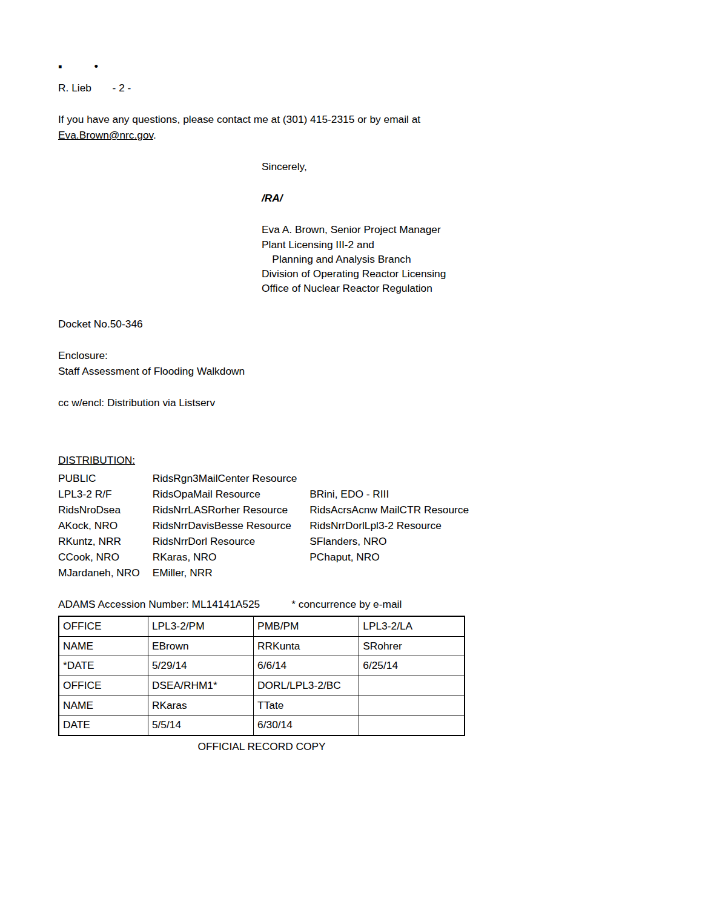▪ •
R. Lieb
- 2 -
If you have any questions, please contact me at (301) 415-2315 or by email at Eva.Brown@nrc.gov.
Sincerely,
/RA/
Eva A. Brown, Senior Project Manager
Plant Licensing III-2 and
Planning and Analysis Branch
Division of Operating Reactor Licensing
Office of Nuclear Reactor Regulation
Docket No.50-346
Enclosure:
Staff Assessment of Flooding Walkdown
cc w/encl: Distribution via Listserv
DISTRIBUTION:
| PUBLIC | RidsRgn3MailCenter Resource | |
| LPL3-2 R/F | RidsOpaMail Resource | BRini, EDO - RIII |
| RidsNroDsea | RidsNrrLASRorher Resource | RidsAcrsAcnw MailCTR Resource |
| AKock, NRO | RidsNrrDavisBesse Resource | RidsNrrDorlLpl3-2 Resource |
| RKuntz, NRR | RidsNrrDorl Resource | SFlanders, NRO |
| CCook, NRO | RKaras, NRO | PChaput, NRO |
| MJardaneh, NRO | EMiller, NRR | |
ADAMS Accession Number: ML14141A525* concurrence by e-mail
| OFFICE | LPL3-2/PM | PMB/PM | LPL3-2/LA |
| NAME | EBrown | RRKunta | SRohrer |
| *DATE | 5/29/14 | 6/6/14 | 6/25/14 |
| OFFICE | DSEA/RHM1* | DORL/LPL3-2/BC | |
| NAME | RKaras | TTate | |
| DATE | 5/5/14 | 6/30/14 | |
OFFICIAL RECORD COPY